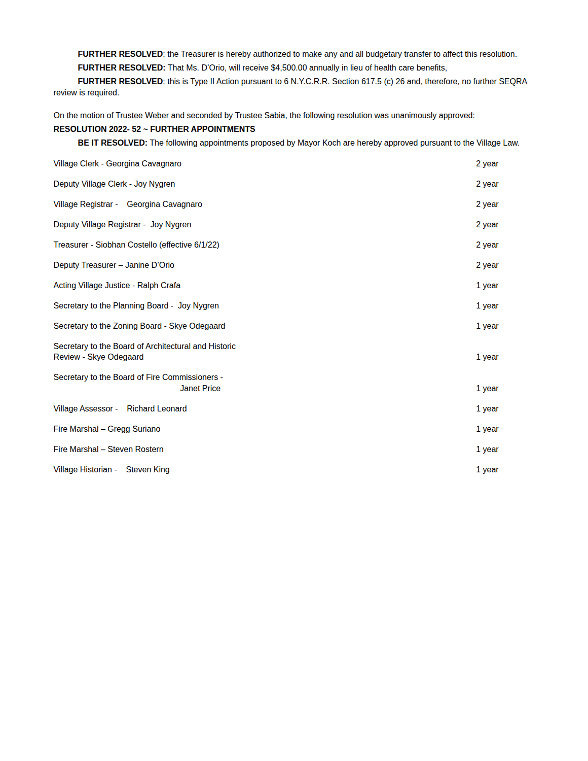FURTHER RESOLVED: the Treasurer is hereby authorized to make any and all budgetary transfer to affect this resolution.
FURTHER RESOLVED: That Ms. D’Orio, will receive $4,500.00 annually in lieu of health care benefits,
FURTHER RESOLVED: this is Type II Action pursuant to 6 N.Y.C.R.R. Section 617.5 (c) 26 and, therefore, no further SEQRA review is required.
On the motion of Trustee Weber and seconded by Trustee Sabia, the following resolution was unanimously approved:
RESOLUTION 2022- 52 ~ FURTHER APPOINTMENTS
BE IT RESOLVED: The following appointments proposed by Mayor Koch are hereby approved pursuant to the Village Law.
| Village Clerk - Georgina Cavagnaro | 2 year |
| Deputy Village Clerk - Joy Nygren | 2 year |
| Village Registrar - Georgina Cavagnaro | 2 year |
| Deputy Village Registrar - Joy Nygren | 2 year |
| Treasurer - Siobhan Costello (effective 6/1/22) | 2 year |
| Deputy Treasurer – Janine D’Orio | 2 year |
| Acting Village Justice - Ralph Crafa | 1 year |
| Secretary to the Planning Board - Joy Nygren | 1 year |
| Secretary to the Zoning Board - Skye Odegaard | 1 year |
| Secretary to the Board of Architectural and Historic Review - Skye Odegaard | 1 year |
| Secretary to the Board of Fire Commissioners - Janet Price | 1 year |
| Village Assessor - Richard Leonard | 1 year |
| Fire Marshal – Gregg Suriano | 1 year |
| Fire Marshal – Steven Rostern | 1 year |
| Village Historian - Steven King | 1 year |